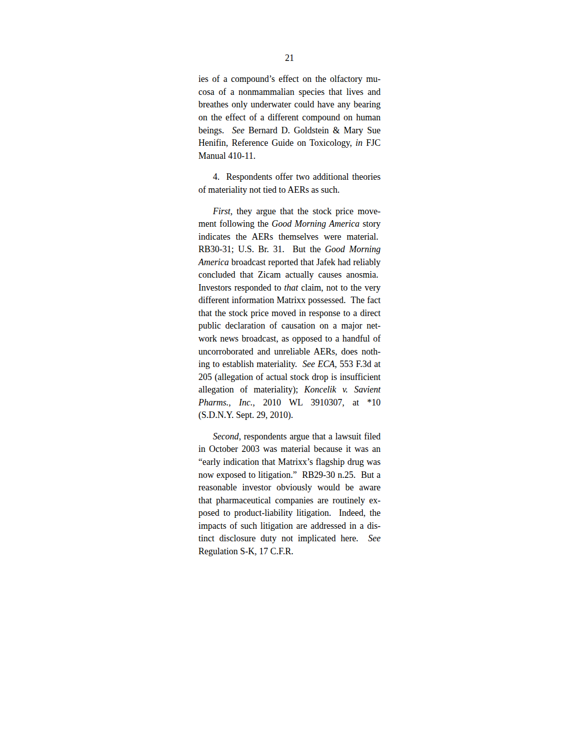21
ies of a compound’s effect on the olfactory mucosa of a nonmammalian species that lives and breathes only underwater could have any bearing on the effect of a different compound on human beings. See Bernard D. Goldstein & Mary Sue Henifin, Reference Guide on Toxicology, in FJC Manual 410-11.
4. Respondents offer two additional theories of materiality not tied to AERs as such.
First, they argue that the stock price movement following the Good Morning America story indicates the AERs themselves were material. RB30-31; U.S. Br. 31. But the Good Morning America broadcast reported that Jafek had reliably concluded that Zicam actually causes anosmia. Investors responded to that claim, not to the very different information Matrixx possessed. The fact that the stock price moved in response to a direct public declaration of causation on a major network news broadcast, as opposed to a handful of uncorroborated and unreliable AERs, does nothing to establish materiality. See ECA, 553 F.3d at 205 (allegation of actual stock drop is insufficient allegation of materiality); Koncelik v. Savient Pharms., Inc., 2010 WL 3910307, at *10 (S.D.N.Y. Sept. 29, 2010).
Second, respondents argue that a lawsuit filed in October 2003 was material because it was an “early indication that Matrixx’s flagship drug was now exposed to litigation.” RB29-30 n.25. But a reasonable investor obviously would be aware that pharmaceutical companies are routinely exposed to product-liability litigation. Indeed, the impacts of such litigation are addressed in a distinct disclosure duty not implicated here. See Regulation S-K, 17 C.F.R.